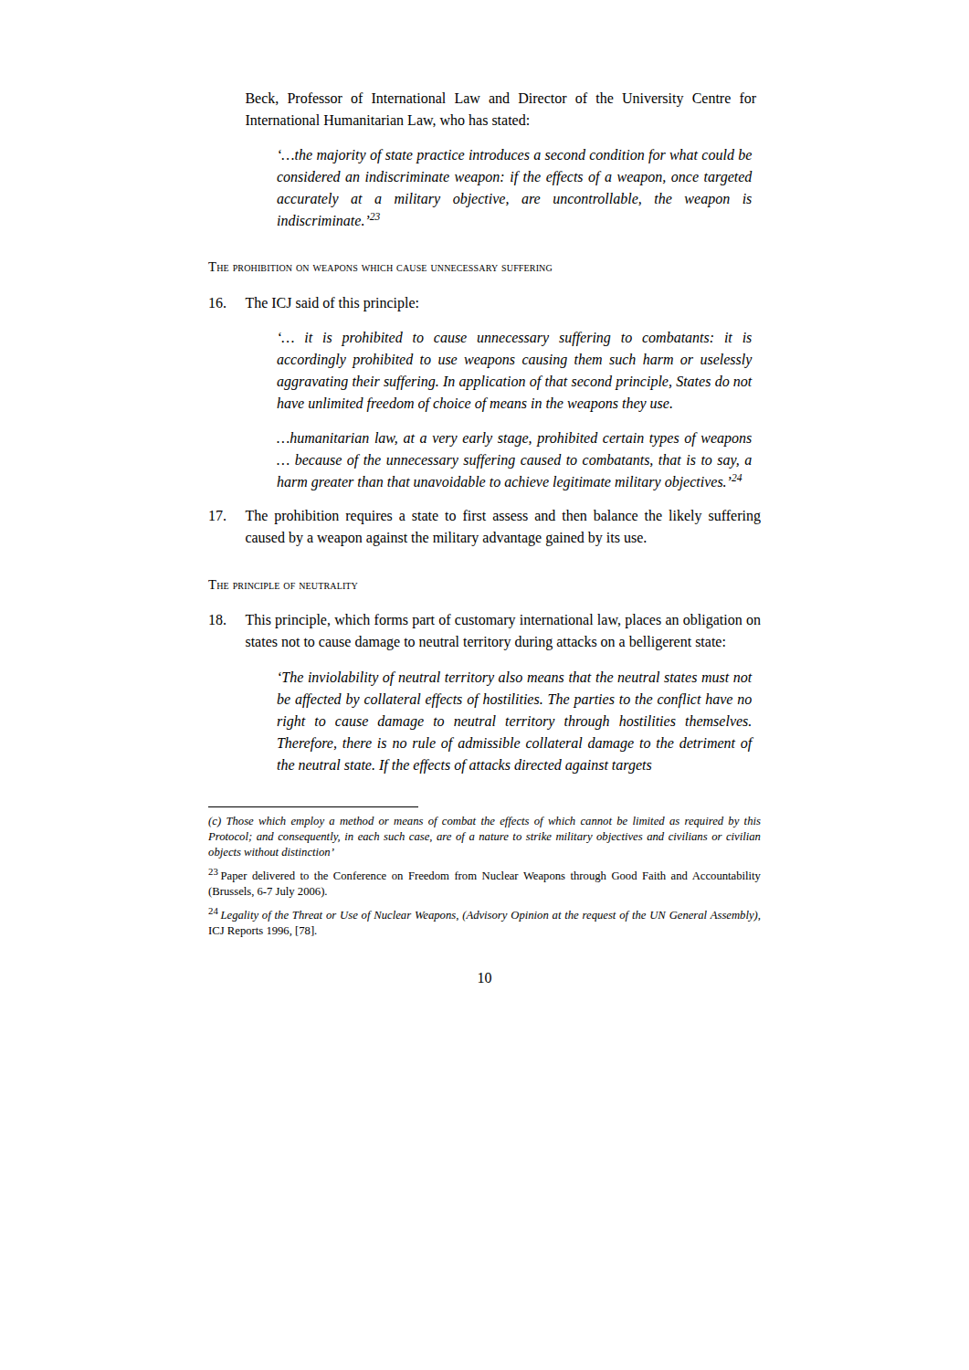Beck, Professor of International Law and Director of the University Centre for International Humanitarian Law, who has stated:
‘…the majority of state practice introduces a second condition for what could be considered an indiscriminate weapon: if the effects of a weapon, once targeted accurately at a military objective, are uncontrollable, the weapon is indiscriminate.’23
The prohibition on weapons which cause unnecessary suffering
16. The ICJ said of this principle:
‘… it is prohibited to cause unnecessary suffering to combatants: it is accordingly prohibited to use weapons causing them such harm or uselessly aggravating their suffering. In application of that second principle, States do not have unlimited freedom of choice of means in the weapons they use.
…humanitarian law, at a very early stage, prohibited certain types of weapons … because of the unnecessary suffering caused to combatants, that is to say, a harm greater than that unavoidable to achieve legitimate military objectives.’24
17. The prohibition requires a state to first assess and then balance the likely suffering caused by a weapon against the military advantage gained by its use.
The principle of neutrality
18. This principle, which forms part of customary international law, places an obligation on states not to cause damage to neutral territory during attacks on a belligerent state:
‘The inviolability of neutral territory also means that the neutral states must not be affected by collateral effects of hostilities. The parties to the conflict have no right to cause damage to neutral territory through hostilities themselves. Therefore, there is no rule of admissible collateral damage to the detriment of the neutral state. If the effects of attacks directed against targets
(c) Those which employ a method or means of combat the effects of which cannot be limited as required by this Protocol; and consequently, in each such case, are of a nature to strike military objectives and civilians or civilian objects without distinction’
23 Paper delivered to the Conference on Freedom from Nuclear Weapons through Good Faith and Accountability (Brussels, 6-7 July 2006).
24 Legality of the Threat or Use of Nuclear Weapons, (Advisory Opinion at the request of the UN General Assembly), ICJ Reports 1996, [78].
10